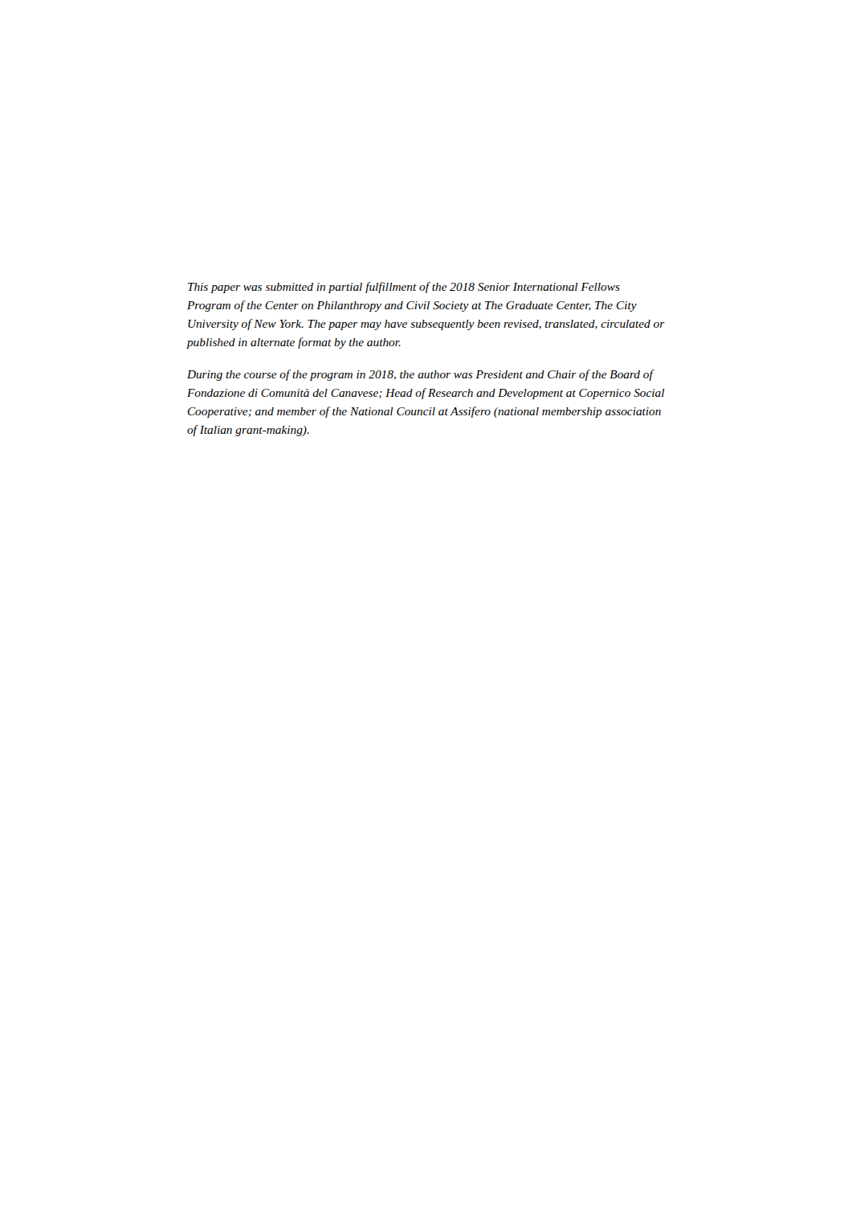This paper was submitted in partial fulfillment of the 2018 Senior International Fellows Program of the Center on Philanthropy and Civil Society at The Graduate Center, The City University of New York. The paper may have subsequently been revised, translated, circulated or published in alternate format by the author.
During the course of the program in 2018, the author was President and Chair of the Board of Fondazione di Comunità del Canavese; Head of Research and Development at Copernico Social Cooperative; and member of the National Council at Assifero (national membership association of Italian grant-making).